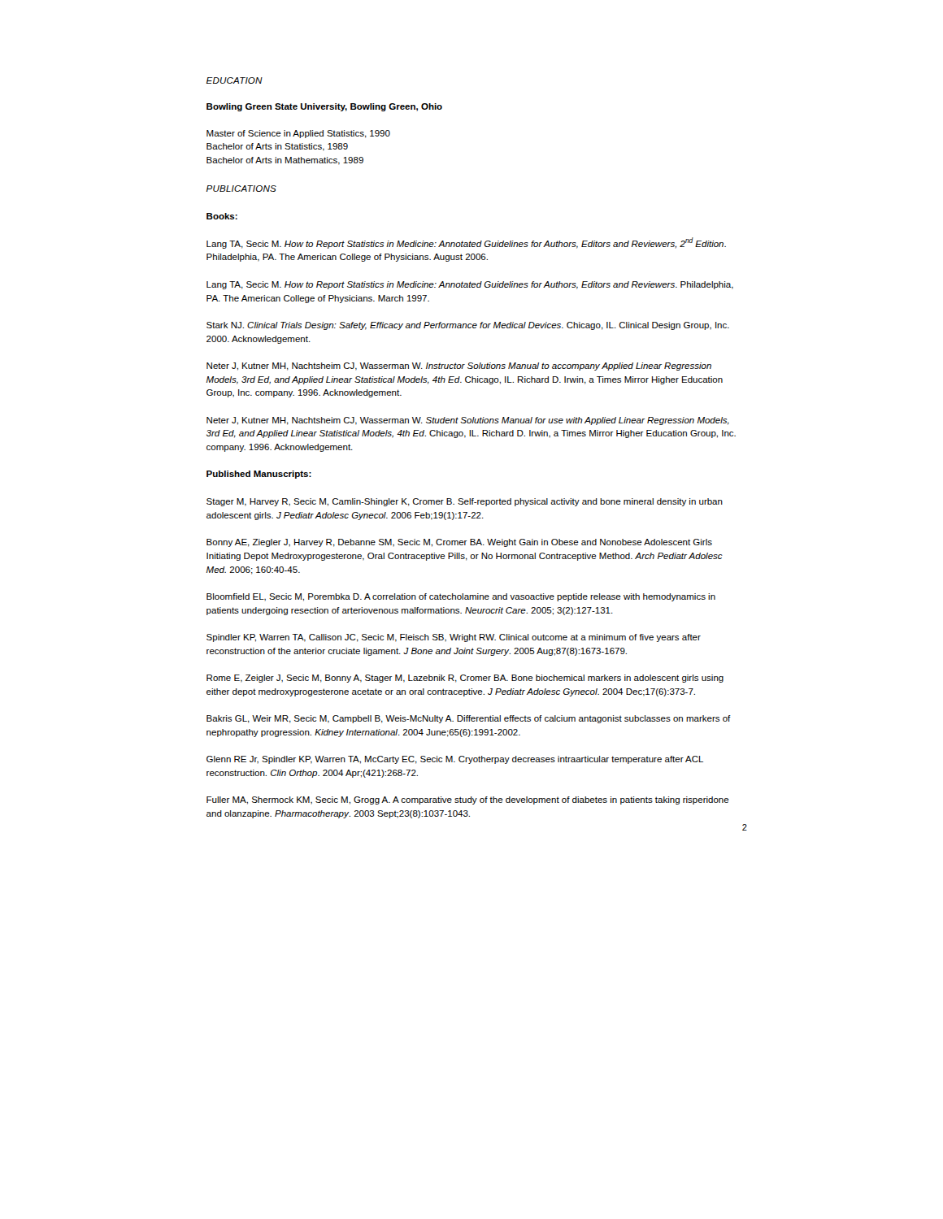EDUCATION
Bowling Green State University, Bowling Green, Ohio
Master of Science in Applied Statistics, 1990
Bachelor of Arts in Statistics, 1989
Bachelor of Arts in Mathematics, 1989
PUBLICATIONS
Books:
Lang TA, Secic M. How to Report Statistics in Medicine: Annotated Guidelines for Authors, Editors and Reviewers, 2nd Edition. Philadelphia, PA. The American College of Physicians. August 2006.
Lang TA, Secic M. How to Report Statistics in Medicine: Annotated Guidelines for Authors, Editors and Reviewers. Philadelphia, PA. The American College of Physicians. March 1997.
Stark NJ. Clinical Trials Design: Safety, Efficacy and Performance for Medical Devices. Chicago, IL. Clinical Design Group, Inc. 2000. Acknowledgement.
Neter J, Kutner MH, Nachtsheim CJ, Wasserman W. Instructor Solutions Manual to accompany Applied Linear Regression Models, 3rd Ed, and Applied Linear Statistical Models, 4th Ed. Chicago, IL. Richard D. Irwin, a Times Mirror Higher Education Group, Inc. company. 1996. Acknowledgement.
Neter J, Kutner MH, Nachtsheim CJ, Wasserman W. Student Solutions Manual for use with Applied Linear Regression Models, 3rd Ed, and Applied Linear Statistical Models, 4th Ed. Chicago, IL. Richard D. Irwin, a Times Mirror Higher Education Group, Inc. company. 1996. Acknowledgement.
Published Manuscripts:
Stager M, Harvey R, Secic M, Camlin-Shingler K, Cromer B. Self-reported physical activity and bone mineral density in urban adolescent girls. J Pediatr Adolesc Gynecol. 2006 Feb;19(1):17-22.
Bonny AE, Ziegler J, Harvey R, Debanne SM, Secic M, Cromer BA. Weight Gain in Obese and Nonobese Adolescent Girls Initiating Depot Medroxyprogesterone, Oral Contraceptive Pills, or No Hormonal Contraceptive Method. Arch Pediatr Adolesc Med. 2006; 160:40-45.
Bloomfield EL, Secic M, Porembka D. A correlation of catecholamine and vasoactive peptide release with hemodynamics in patients undergoing resection of arteriovenous malformations. Neurocrit Care. 2005; 3(2):127-131.
Spindler KP, Warren TA, Callison JC, Secic M, Fleisch SB, Wright RW. Clinical outcome at a minimum of five years after reconstruction of the anterior cruciate ligament. J Bone and Joint Surgery. 2005 Aug;87(8):1673-1679.
Rome E, Zeigler J, Secic M, Bonny A, Stager M, Lazebnik R, Cromer BA. Bone biochemical markers in adolescent girls using either depot medroxyprogesterone acetate or an oral contraceptive. J Pediatr Adolesc Gynecol. 2004 Dec;17(6):373-7.
Bakris GL, Weir MR, Secic M, Campbell B, Weis-McNulty A. Differential effects of calcium antagonist subclasses on markers of nephropathy progression. Kidney International. 2004 June;65(6):1991-2002.
Glenn RE Jr, Spindler KP, Warren TA, McCarty EC, Secic M. Cryotherpay decreases intraarticular temperature after ACL reconstruction. Clin Orthop. 2004 Apr;(421):268-72.
Fuller MA, Shermock KM, Secic M, Grogg A. A comparative study of the development of diabetes in patients taking risperidone and olanzapine. Pharmacotherapy. 2003 Sept;23(8):1037-1043.
2